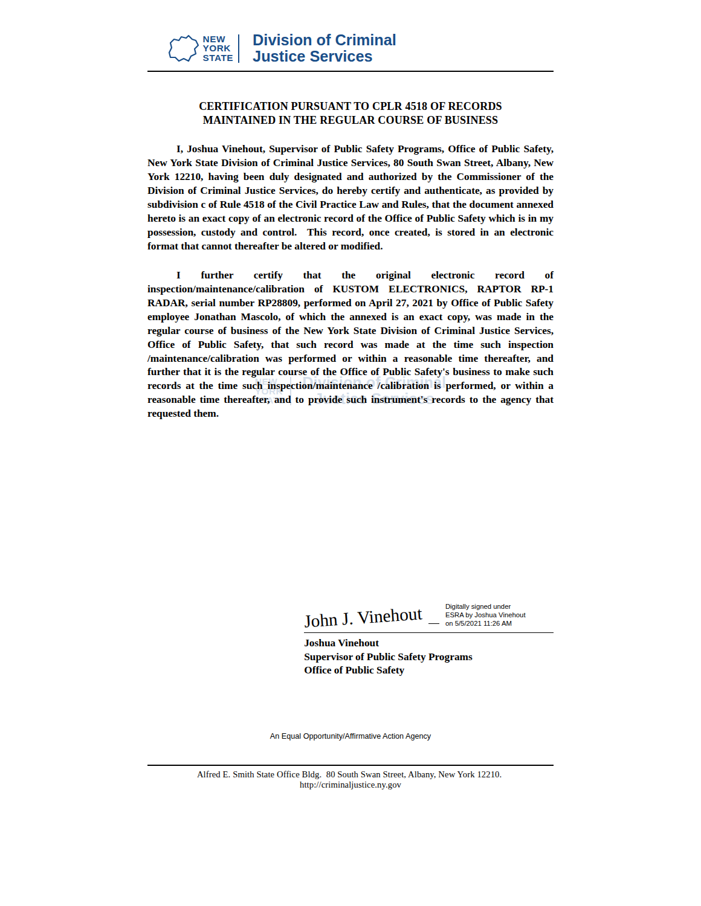NEW
YORK
STATE
Division of Criminal
Justice Services
NEW
YORK
STATE
Division of Criminal
Justice Services
CERTIFICATION PURSUANT TO CPLR 4518 OF RECORDS
MAINTAINED IN THE REGULAR COURSE OF BUSINESS
I, Joshua Vinehout, Supervisor of Public Safety Programs, Office of Public Safety, New York State Division of Criminal Justice Services, 80 South Swan Street, Albany, New York 12210, having been duly designated and authorized by the Commissioner of the Division of Criminal Justice Services, do hereby certify and authenticate, as provided by subdivision c of Rule 4518 of the Civil Practice Law and Rules, that the document annexed hereto is an exact copy of an electronic record of the Office of Public Safety which is in my possession, custody and control. This record, once created, is stored in an electronic format that cannot thereafter be altered or modified.
I further certify that the original electronic record of inspection/maintenance/calibration of KUSTOM ELECTRONICS, RAPTOR RP-1 RADAR, serial number RP28809, performed on April 27, 2021 by Office of Public Safety employee Jonathan Mascolo, of which the annexed is an exact copy, was made in the regular course of business of the New York State Division of Criminal Justice Services, Office of Public Safety, that such record was made at the time such inspection /maintenance/calibration was performed or within a reasonable time thereafter, and further that it is the regular course of the Office of Public Safety's business to make such records at the time such inspection/maintenance /calibration is performed, or within a reasonable time thereafter, and to provide such instrument's records to the agency that requested them.
John J. Vinehout
Digitally signed under
ESRA by Joshua Vinehout
on 5/5/2021 11:26 AM
Joshua Vinehout
Supervisor of Public Safety Programs
Office of Public Safety
An Equal Opportunity/Affirmative Action Agency
Alfred E. Smith State Office Bldg. 80 South Swan Street, Albany, New York 12210. http://criminaljustice.ny.gov